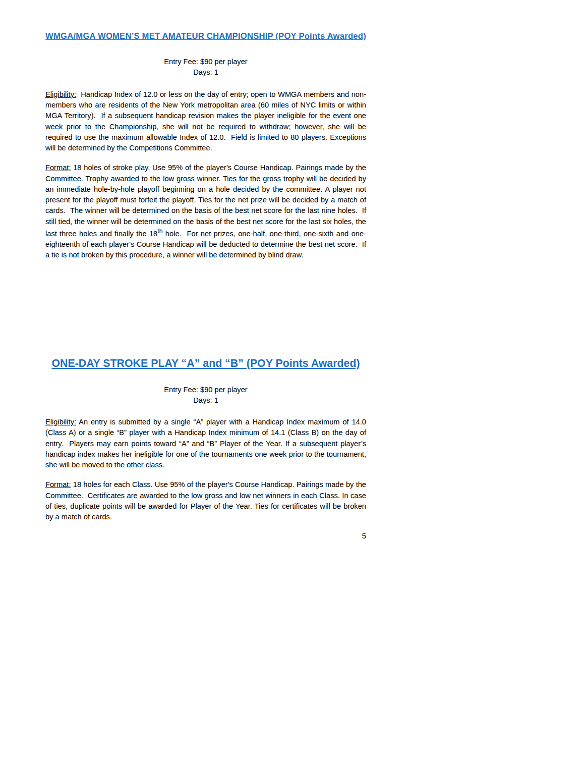WMGA/MGA WOMEN’S MET AMATEUR CHAMPIONSHIP (POY Points Awarded)
Entry Fee: $90 per player
Days: 1
Eligibility: Handicap Index of 12.0 or less on the day of entry; open to WMGA members and non-members who are residents of the New York metropolitan area (60 miles of NYC limits or within MGA Territory). If a subsequent handicap revision makes the player ineligible for the event one week prior to the Championship, she will not be required to withdraw; however, she will be required to use the maximum allowable Index of 12.0. Field is limited to 80 players. Exceptions will be determined by the Competitions Committee.
Format: 18 holes of stroke play. Use 95% of the player's Course Handicap. Pairings made by the Committee. Trophy awarded to the low gross winner. Ties for the gross trophy will be decided by an immediate hole-by-hole playoff beginning on a hole decided by the committee. A player not present for the playoff must forfeit the playoff. Ties for the net prize will be decided by a match of cards. The winner will be determined on the basis of the best net score for the last nine holes. If still tied, the winner will be determined on the basis of the best net score for the last six holes, the last three holes and finally the 18th hole. For net prizes, one-half, one-third, one-sixth and one-eighteenth of each player's Course Handicap will be deducted to determine the best net score. If a tie is not broken by this procedure, a winner will be determined by blind draw.
ONE-DAY STROKE PLAY “A” and “B” (POY Points Awarded)
Entry Fee: $90 per player
Days: 1
Eligibility: An entry is submitted by a single “A” player with a Handicap Index maximum of 14.0 (Class A) or a single “B” player with a Handicap Index minimum of 14.1 (Class B) on the day of entry. Players may earn points toward “A” and “B” Player of the Year. If a subsequent player’s handicap index makes her ineligible for one of the tournaments one week prior to the tournament, she will be moved to the other class.
Format: 18 holes for each Class. Use 95% of the player's Course Handicap. Pairings made by the Committee. Certificates are awarded to the low gross and low net winners in each Class. In case of ties, duplicate points will be awarded for Player of the Year. Ties for certificates will be broken by a match of cards.
5